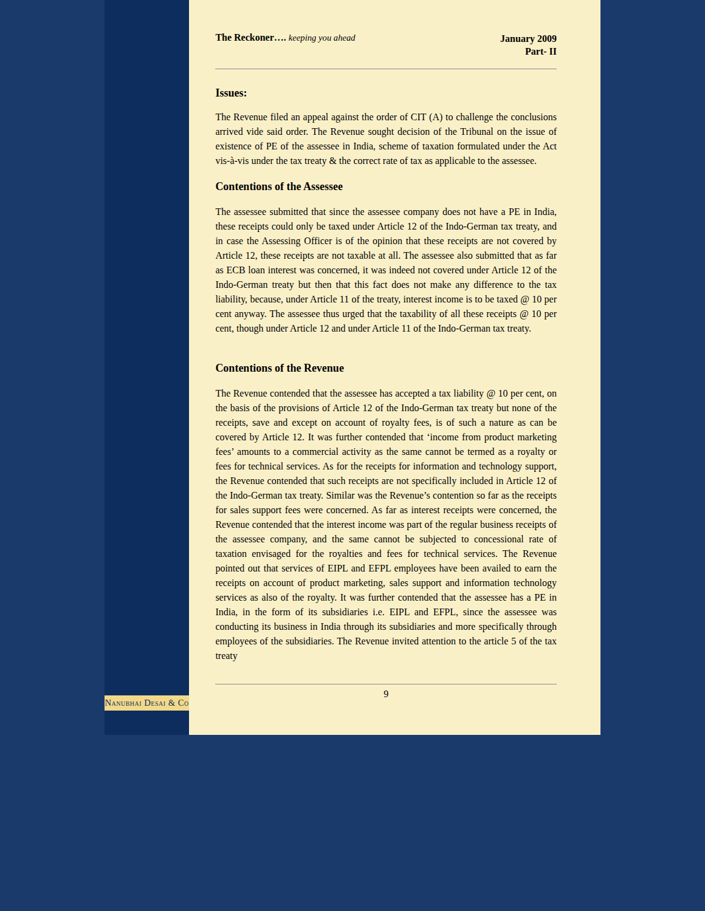Nanubhai Desai & Co
The Reckoner…. keeping you ahead
January 2009
Part- II
Issues:
The Revenue filed an appeal against the order of CIT (A) to challenge the conclusions arrived vide said order. The Revenue sought decision of the Tribunal on the issue of existence of PE of the assessee in India, scheme of taxation formulated under the Act vis-à-vis under the tax treaty & the correct rate of tax as applicable to the assessee.
Contentions of the Assessee
The assessee submitted that since the assessee company does not have a PE in India, these receipts could only be taxed under Article 12 of the Indo-German tax treaty, and in case the Assessing Officer is of the opinion that these receipts are not covered by Article 12, these receipts are not taxable at all. The assessee also submitted that as far as ECB loan interest was concerned, it was indeed not covered under Article 12 of the Indo-German treaty but then that this fact does not make any difference to the tax liability, because, under Article 11 of the treaty, interest income is to be taxed @ 10 per cent anyway. The assessee thus urged that the taxability of all these receipts @ 10 per cent, though under Article 12 and under Article 11 of the Indo-German tax treaty.
Contentions of the Revenue
The Revenue contended that the assessee has accepted a tax liability @ 10 per cent, on the basis of the provisions of Article 12 of the Indo-German tax treaty but none of the receipts, save and except on account of royalty fees, is of such a nature as can be covered by Article 12. It was further contended that ‘income from product marketing fees’ amounts to a commercial activity as the same cannot be termed as a royalty or fees for technical services. As for the receipts for information and technology support, the Revenue contended that such receipts are not specifically included in Article 12 of the Indo-German tax treaty. Similar was the Revenue’s contention so far as the receipts for sales support fees were concerned. As far as interest receipts were concerned, the Revenue contended that the interest income was part of the regular business receipts of the assessee company, and the same cannot be subjected to concessional rate of taxation envisaged for the royalties and fees for technical services. The Revenue pointed out that services of EIPL and EFPL employees have been availed to earn the receipts on account of product marketing, sales support and information technology services as also of the royalty. It was further contended that the assessee has a PE in India, in the form of its subsidiaries i.e. EIPL and EFPL, since the assessee was conducting its business in India through its subsidiaries and more specifically through employees of the subsidiaries. The Revenue invited attention to the article 5 of the tax treaty
9